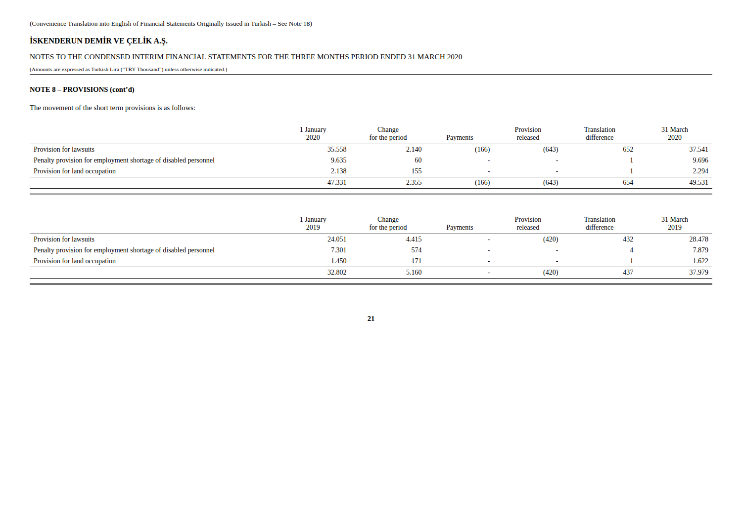(Convenience Translation into English of Financial Statements Originally Issued in Turkish – See Note 18)
İSKENDERUN DEMİR VE ÇELİK A.Ş.
NOTES TO THE CONDENSED INTERIM FINANCIAL STATEMENTS FOR THE THREE MONTHS PERIOD ENDED 31 MARCH 2020
(Amounts are expressed as Turkish Lira (“TRY Thousand”) unless otherwise indicated.)
NOTE 8 – PROVISIONS (cont’d)
The movement of the short term provisions is as follows:
| | 1 January 2020 | Change for the period | Payments | Provision released | Translation difference | 31 March 2020 |
| --- | --- | --- | --- | --- | --- | --- |
| Provision for lawsuits | 35.558 | 2.140 | (166) | (643) | 652 | 37.541 |
| Penalty provision for employment shortage of disabled personnel | 9.635 | 60 | - | - | 1 | 9.696 |
| Provision for land occupation | 2.138 | 155 | - | - | 1 | 2.294 |
| | 47.331 | 2.355 | (166) | (643) | 654 | 49.531 |
| | 1 January 2019 | Change for the period | Payments | Provision released | Translation difference | 31 March 2019 |
| --- | --- | --- | --- | --- | --- | --- |
| Provision for lawsuits | 24.051 | 4.415 | - | (420) | 432 | 28.478 |
| Penalty provision for employment shortage of disabled personnel | 7.301 | 574 | - | - | 4 | 7.879 |
| Provision for land occupation | 1.450 | 171 | - | - | 1 | 1.622 |
| | 32.802 | 5.160 | - | (420) | 437 | 37.979 |
21